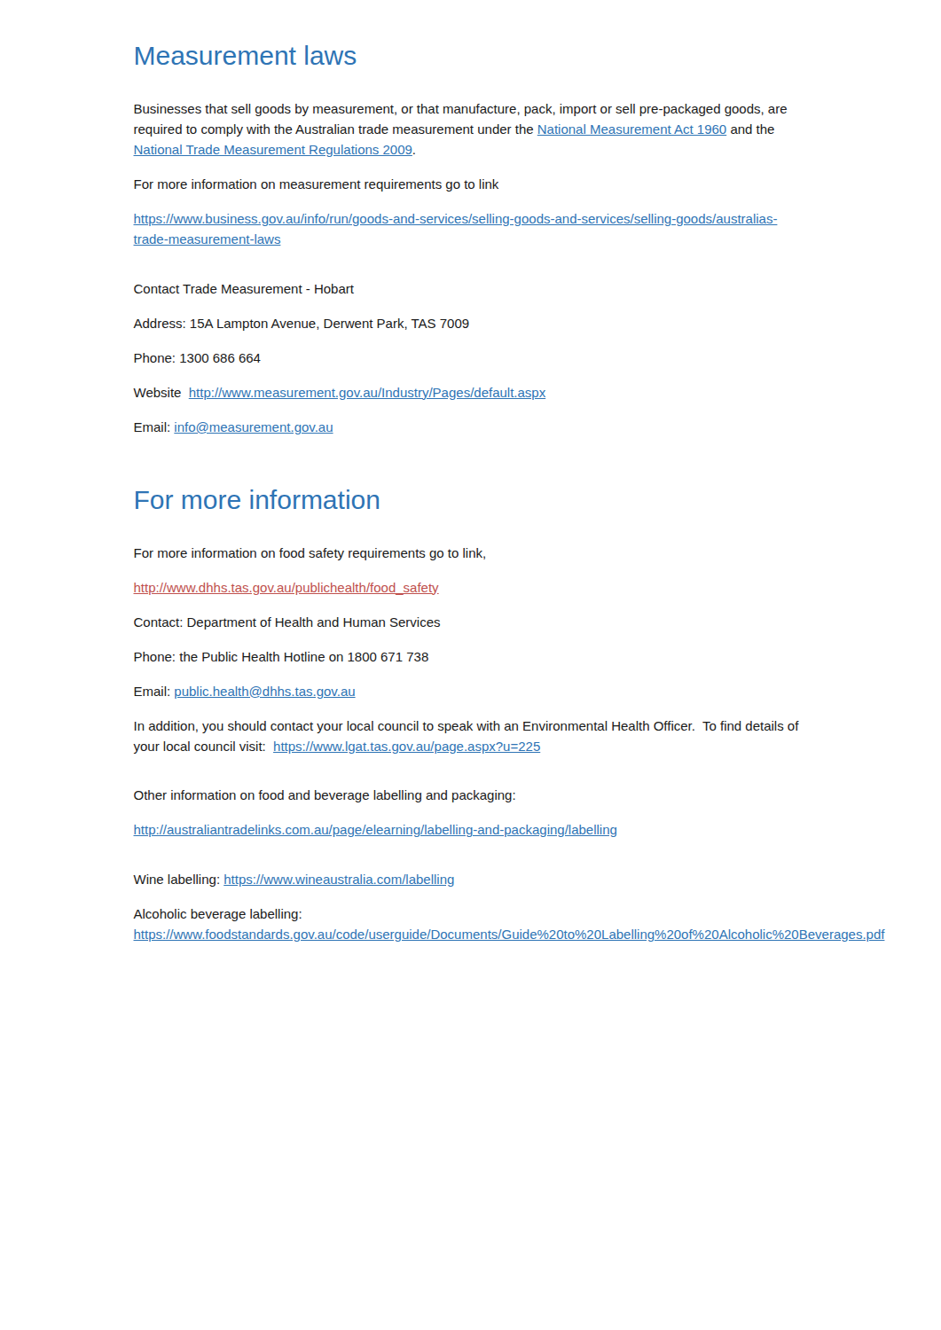Measurement laws
Businesses that sell goods by measurement, or that manufacture, pack, import or sell pre-packaged goods, are required to comply with the Australian trade measurement under the National Measurement Act 1960 and the National Trade Measurement Regulations 2009.
For more information on measurement requirements go to link
https://www.business.gov.au/info/run/goods-and-services/selling-goods-and-services/selling-goods/australias-trade-measurement-laws
Contact Trade Measurement - Hobart
Address: 15A Lampton Avenue, Derwent Park, TAS 7009
Phone: 1300 686 664
Website http://www.measurement.gov.au/Industry/Pages/default.aspx
Email: info@measurement.gov.au
For more information
For more information on food safety requirements go to link,
http://www.dhhs.tas.gov.au/publichealth/food_safety
Contact: Department of Health and Human Services
Phone: the Public Health Hotline on 1800 671 738
Email: public.health@dhhs.tas.gov.au
In addition, you should contact your local council to speak with an Environmental Health Officer. To find details of your local council visit: https://www.lgat.tas.gov.au/page.aspx?u=225
Other information on food and beverage labelling and packaging:
http://australiantradelinks.com.au/page/elearning/labelling-and-packaging/labelling
Wine labelling: https://www.wineaustralia.com/labelling
Alcoholic beverage labelling:
https://www.foodstandards.gov.au/code/userguide/Documents/Guide%20to%20Labelling%20of%20Alcoholic%20Beverages.pdf